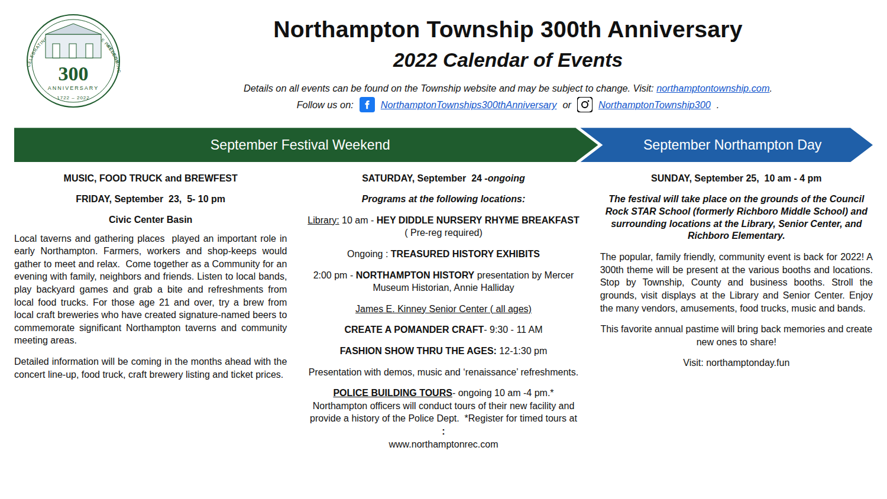CELEBRATING THE PAST CELEBRATING THE PRESENT WELCOMING THE FUTURE 300 ANNIVERSARY 1722 – 2022
Northampton Township 300th Anniversary
2022 Calendar of Events
Details on all events can be found on the Township website and may be subject to change. Visit: northamptontownship.com.
Follow us on: NorthamptonTownships300thAnniversary or NorthamptonTownship300.
September Festival Weekend
September Northampton Day
MUSIC, FOOD TRUCK and BREWFEST
FRIDAY, September 23, 5- 10 pm
Civic Center Basin
Local taverns and gathering places played an important role in early Northampton. Farmers, workers and shop-keeps would gather to meet and relax. Come together as a Community for an evening with family, neighbors and friends. Listen to local bands, play backyard games and grab a bite and refreshments from local food trucks. For those age 21 and over, try a brew from local craft breweries who have created signature-named beers to commemorate significant Northampton taverns and community meeting areas.
Detailed information will be coming in the months ahead with the concert line-up, food truck, craft brewery listing and ticket prices.
SATURDAY, September 24 -ongoing
Programs at the following locations:
Library: 10 am - HEY DIDDLE NURSERY RHYME BREAKFAST ( Pre-reg required)
Ongoing : TREASURED HISTORY EXHIBITS
2:00 pm - NORTHAMPTON HISTORY presentation by Mercer Museum Historian, Annie Halliday
James E. Kinney Senior Center ( all ages)
CREATE A POMANDER CRAFT- 9:30 - 11 AM
FASHION SHOW THRU THE AGES: 12-1:30 pm
Presentation with demos, music and ‘renaissance’ refreshments.
POLICE BUILDING TOURS- ongoing 10 am -4 pm.*
Northampton officers will conduct tours of their new facility and provide a history of the Police Dept. *Register for timed tours at :
www.northamptonrec.com
SUNDAY, September 25, 10 am - 4 pm
The festival will take place on the grounds of the Council Rock STAR School (formerly Richboro Middle School) and surrounding locations at the Library, Senior Center, and Richboro Elementary.
The popular, family friendly, community event is back for 2022! A 300th theme will be present at the various booths and locations. Stop by Township, County and business booths. Stroll the grounds, visit displays at the Library and Senior Center. Enjoy the many vendors, amusements, food trucks, music and bands.
This favorite annual pastime will bring back memories and create new ones to share!
Visit: northamptonday.fun